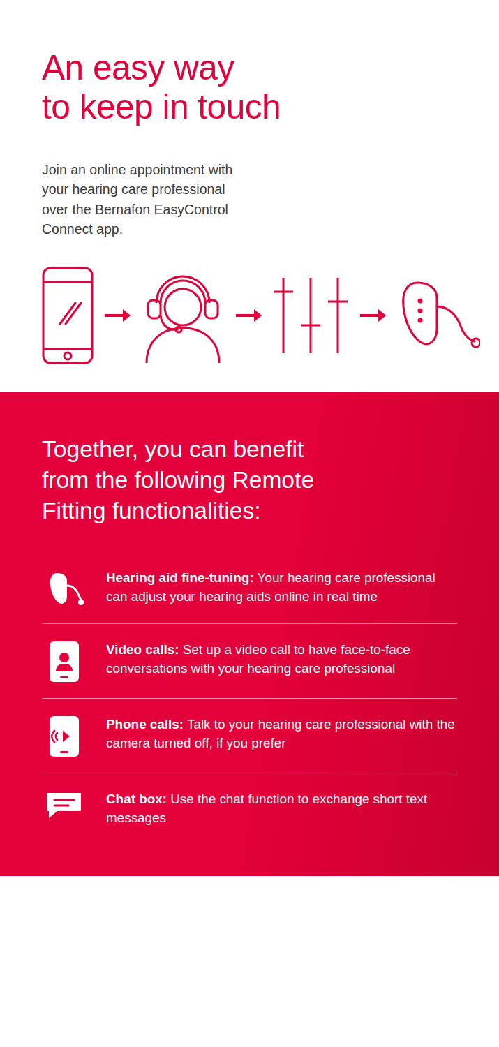An easy way
to keep in touch
Join an online appointment with your hearing care professional over the Bernafon EasyControl Connect app.
Together, you can benefit from the following Remote Fitting functionalities:
Hearing aid fine-tuning: Your hearing care professional can adjust your hearing aids online in real time
Video calls: Set up a video call to have face-to-face conversations with your hearing care professional
Phone calls: Talk to your hearing care professional with the camera turned off, if you prefer
Chat box: Use the chat function to exchange short text messages